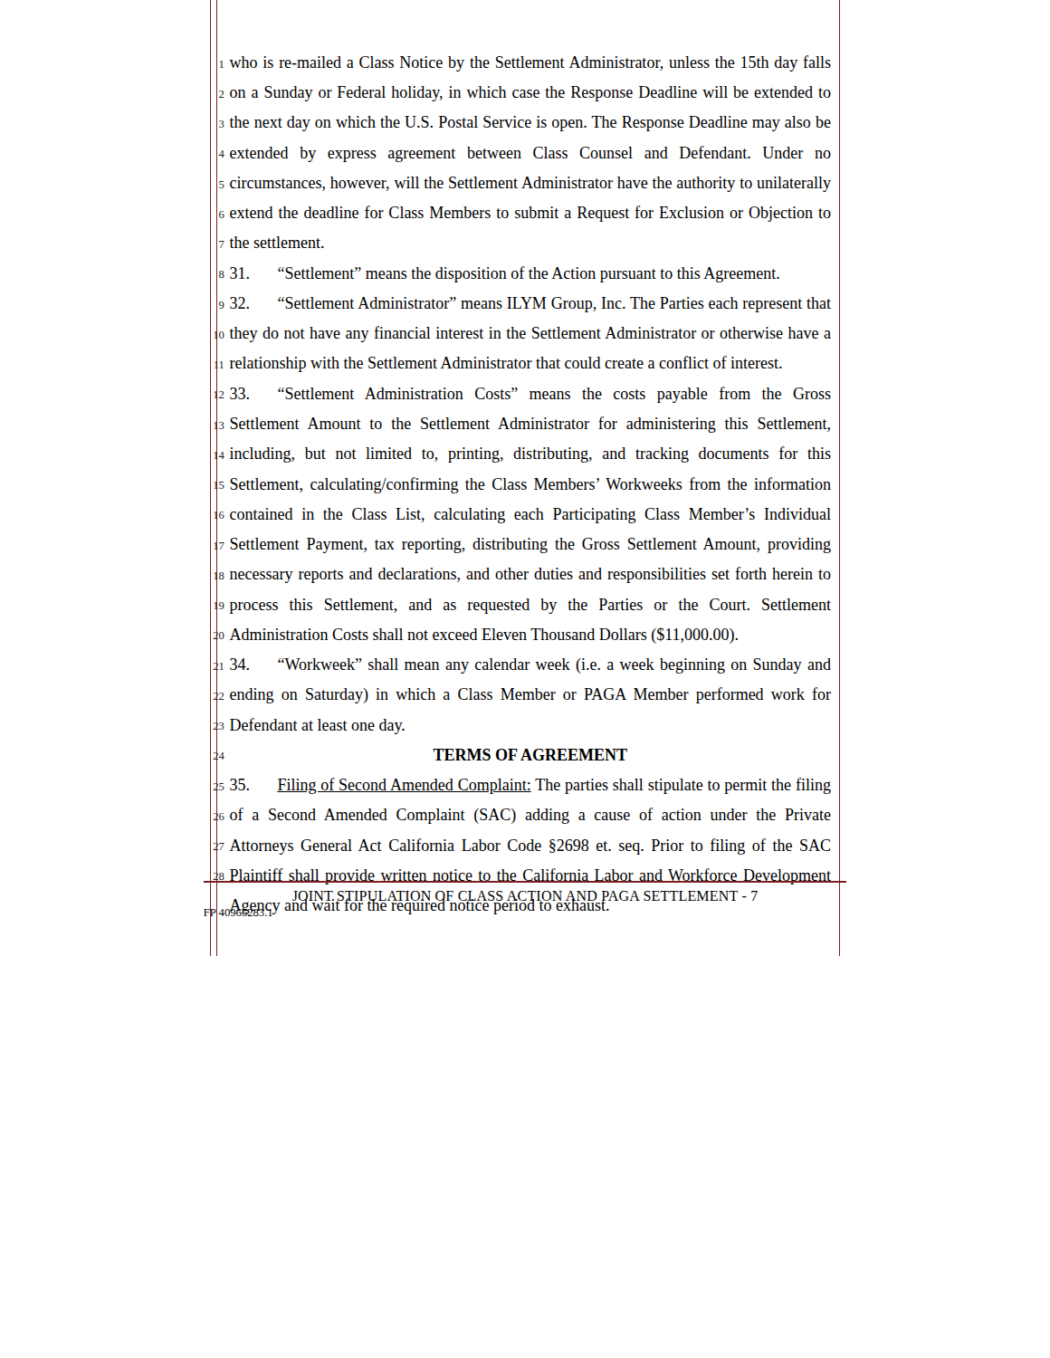1
2
3
4
5
6
7
8
9
10
11
12
13
14
15
16
17
18
19
20
21
22
23
24
25
26
27
28
who is re-mailed a Class Notice by the Settlement Administrator, unless the 15th day falls on a Sunday or Federal holiday, in which case the Response Deadline will be extended to the next day on which the U.S. Postal Service is open. The Response Deadline may also be extended by express agreement between Class Counsel and Defendant. Under no circumstances, however, will the Settlement Administrator have the authority to unilaterally extend the deadline for Class Members to submit a Request for Exclusion or Objection to the settlement.
31.“Settlement” means the disposition of the Action pursuant to this Agreement.
32.“Settlement Administrator” means ILYM Group, Inc. The Parties each represent that they do not have any financial interest in the Settlement Administrator or otherwise have a relationship with the Settlement Administrator that could create a conflict of interest.
33.“Settlement Administration Costs” means the costs payable from the Gross Settlement Amount to the Settlement Administrator for administering this Settlement, including, but not limited to, printing, distributing, and tracking documents for this Settlement, calculating/confirming the Class Members’ Workweeks from the information contained in the Class List, calculating each Participating Class Member’s Individual Settlement Payment, tax reporting, distributing the Gross Settlement Amount, providing necessary reports and declarations, and other duties and responsibilities set forth herein to process this Settlement, and as requested by the Parties or the Court. Settlement Administration Costs shall not exceed Eleven Thousand Dollars ($11,000.00).
34.“Workweek” shall mean any calendar week (i.e. a week beginning on Sunday and ending on Saturday) in which a Class Member or PAGA Member performed work for Defendant at least one day.
TERMS OF AGREEMENT
35. Filing of Second Amended Complaint: The parties shall stipulate to permit the filing of a Second Amended Complaint (SAC) adding a cause of action under the Private Attorneys General Act California Labor Code §2698 et. seq. Prior to filing of the SAC Plaintiff shall provide written notice to the California Labor and Workforce Development Agency and wait for the required notice period to exhaust.
JOINT STIPULATION OF CLASS ACTION AND PAGA SETTLEMENT - 7
FP 40965283.1